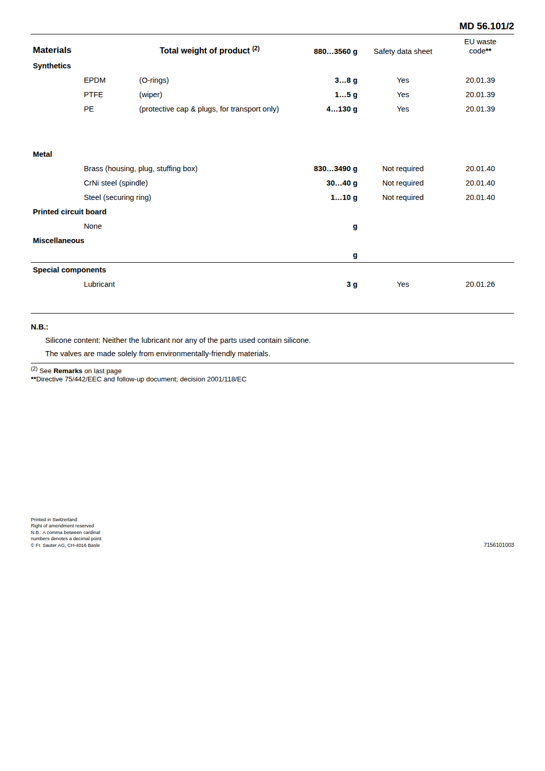MD 56.101/2
| Materials | Total weight of product (2) | 880…3560 g | Safety data sheet | EU waste code ** |
| Synthetics |
| | EPDM | (O-rings) | 3…8 g | Yes | 20.01.39 |
| | PTFE | (wiper) | 1…5 g | Yes | 20.01.39 |
| | PE | (protective cap & plugs, for transport only) | 4…130 g | Yes | 20.01.39 |
| Metal |
| | Brass (housing, plug, stuffing box) | 830…3490 g | Not required | 20.01.40 |
| | CrNi steel (spindle) | 30…40 g | Not required | 20.01.40 |
| | Steel (securing ring) | 1…10 g | Not required | 20.01.40 |
| Printed circuit board |
| | None | g | | |
| Miscellaneous |
| | | g | | |
| Special components |
| | Lubricant | 3 g | Yes | 20.01.26 |
N.B.:
Silicone content: Neither the lubricant nor any of the parts used contain silicone.
The valves are made solely from environmentally-friendly materials.
(2) See Remarks on last page
**Directive 75/442/EEC and follow-up document; decision 2001/118/EC
Printed in Switzerland
Right of amendment reserved
N.B.: A comma between cardinal
numbers denotes a decimal point
© Fr. Sauter AG, CH-4016 Basle
7156101003